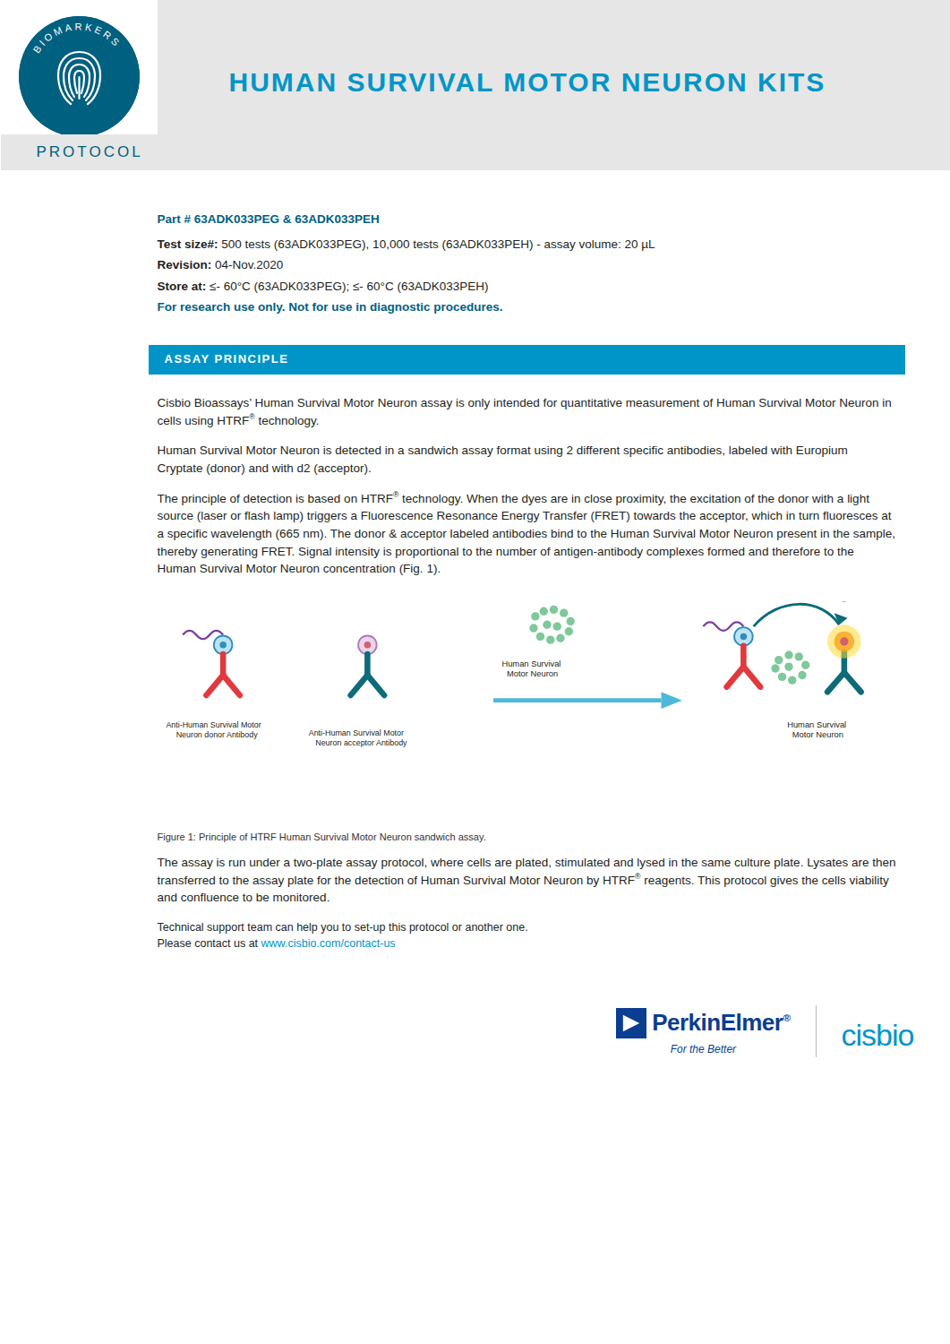HUMAN SURVIVAL MOTOR NEURON KITS
BIOMARKERS
PROTOCOL
Part # 63ADK033PEG & 63ADK033PEH
Test size#: 500 tests (63ADK033PEG), 10,000 tests (63ADK033PEH) - assay volume: 20 µL
Revision: 04-Nov.2020
Store at: ≤- 60°C (63ADK033PEG); ≤- 60°C (63ADK033PEH)
For research use only. Not for use in diagnostic procedures.
ASSAY PRINCIPLE
Cisbio Bioassays’ Human Survival Motor Neuron assay is only intended for quantitative measurement of Human Survival Motor Neuron in cells using HTRF® technology.
Human Survival Motor Neuron is detected in a sandwich assay format using 2 different specific antibodies, labeled with Europium Cryptate (donor) and with d2 (acceptor).
The principle of detection is based on HTRF® technology. When the dyes are in close proximity, the excitation of the donor with a light source (laser or flash lamp) triggers a Fluorescence Resonance Energy Transfer (FRET) towards the acceptor, which in turn fluoresces at a specific wavelength (665 nm). The donor & acceptor labeled antibodies bind to the Human Survival Motor Neuron present in the sample, thereby generating FRET. Signal intensity is proportional to the number of antigen-antibody complexes formed and therefore to the Human Survival Motor Neuron concentration (Fig. 1).
Anti-Human Survival Motor Neuron donor Antibody Anti-Human Survival Motor Neuron acceptor Antibody Human Survival Motor Neuron FRET Signal Human Survival Motor Neuron
Figure 1: Principle of HTRF Human Survival Motor Neuron sandwich assay.
The assay is run under a two-plate assay protocol, where cells are plated, stimulated and lysed in the same culture plate. Lysates are then transferred to the assay plate for the detection of Human Survival Motor Neuron by HTRF® reagents. This protocol gives the cells viability and confluence to be monitored.
Technical support team can help you to set-up this protocol or another one.
Please contact us at www.cisbio.com/contact-us
PerkinElmer®
For the Better
cisbio